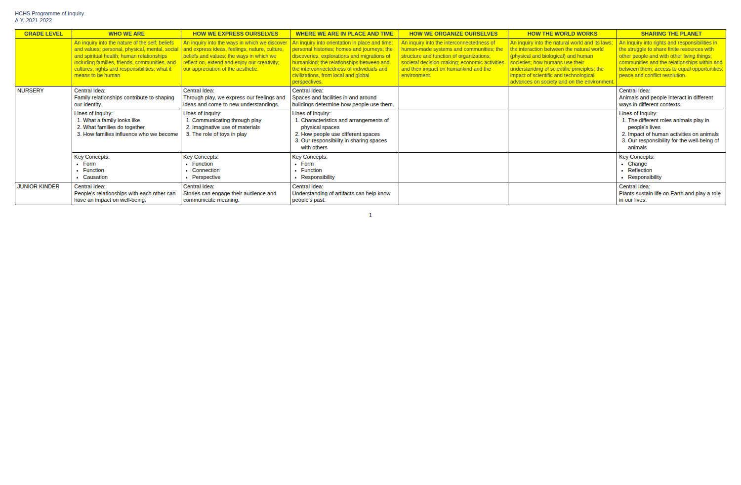HCHS Programme of Inquiry
A.Y. 2021-2022
| GRADE LEVEL | WHO WE ARE | HOW WE EXPRESS OURSELVES | WHERE WE ARE IN PLACE AND TIME | HOW WE ORGANIZE OURSELVES | HOW THE WORLD WORKS | SHARING THE PLANET |
| --- | --- | --- | --- | --- | --- | --- |
| | An inquiry into the nature of the self; beliefs and values; personal, physical, mental, social and spiritual health; human relationships including families, friends, communities, and cultures; rights and responsibilities; what it means to be human | An inquiry into the ways in which we discover and express ideas, feelings, nature, culture, beliefs and values; the ways in which we reflect on, extend and enjoy our creativity; our appreciation of the aesthetic. | An inquiry into orientation in place and time; personal histories; homes and journeys; the discoveries, explorations and migrations of humankind; the relationships between and the interconnectedness of individuals and civilizations, from local and global perspectives. | An inquiry into the interconnectedness of human-made systems and communities; the structure and function of organizations; societal decision-making; economic activities and their impact on humankind and the environment. | An inquiry into the natural world and its laws; the interaction between the natural world (physical and biological) and human societies; how humans use their understanding of scientific principles; the impact of scientific and technological advances on society and on the environment. | An inquiry into rights and responsibilities in the struggle to share finite resources with other people and with other living things; communities and the relationships within and between them; access to equal opportunities; peace and conflict resolution. |
| NURSERY | Central Idea: Family relationships contribute to shaping our identity. | Central Idea: Through play, we express our feelings and ideas and come to new understandings. | Central Idea: Spaces and facilities in and around buildings determine how people use them. | | | Central Idea: Animals and people interact in different ways in different contexts. |
| Lines of Inquiry: What a family looks like What families do together How families influence who we become | Lines of Inquiry: Communicating through play Imaginative use of materials The role of toys in play | Lines of Inquiry: Characteristics and arrangements of physical spaces How people use different spaces Our responsibility in sharing spaces with others | | | Lines of Inquiry: The different roles animals play in people's lives Impact of human activities on animals Our responsibility for the well-being of animals |
| Key Concepts: Form Function Causation | Key Concepts: Function Connection Perspective | Key Concepts: Form Function Responsibility | | | Key Concepts: Change Reflection Responsibility |
| JUNIOR KINDER | Central Idea: People's relationships with each other can have an impact on well-being. | Central Idea: Stories can engage their audience and communicate meaning. | Central Idea: Understanding of artifacts can help know people's past. | | | Central Idea: Plants sustain life on Earth and play a role in our lives. |
1